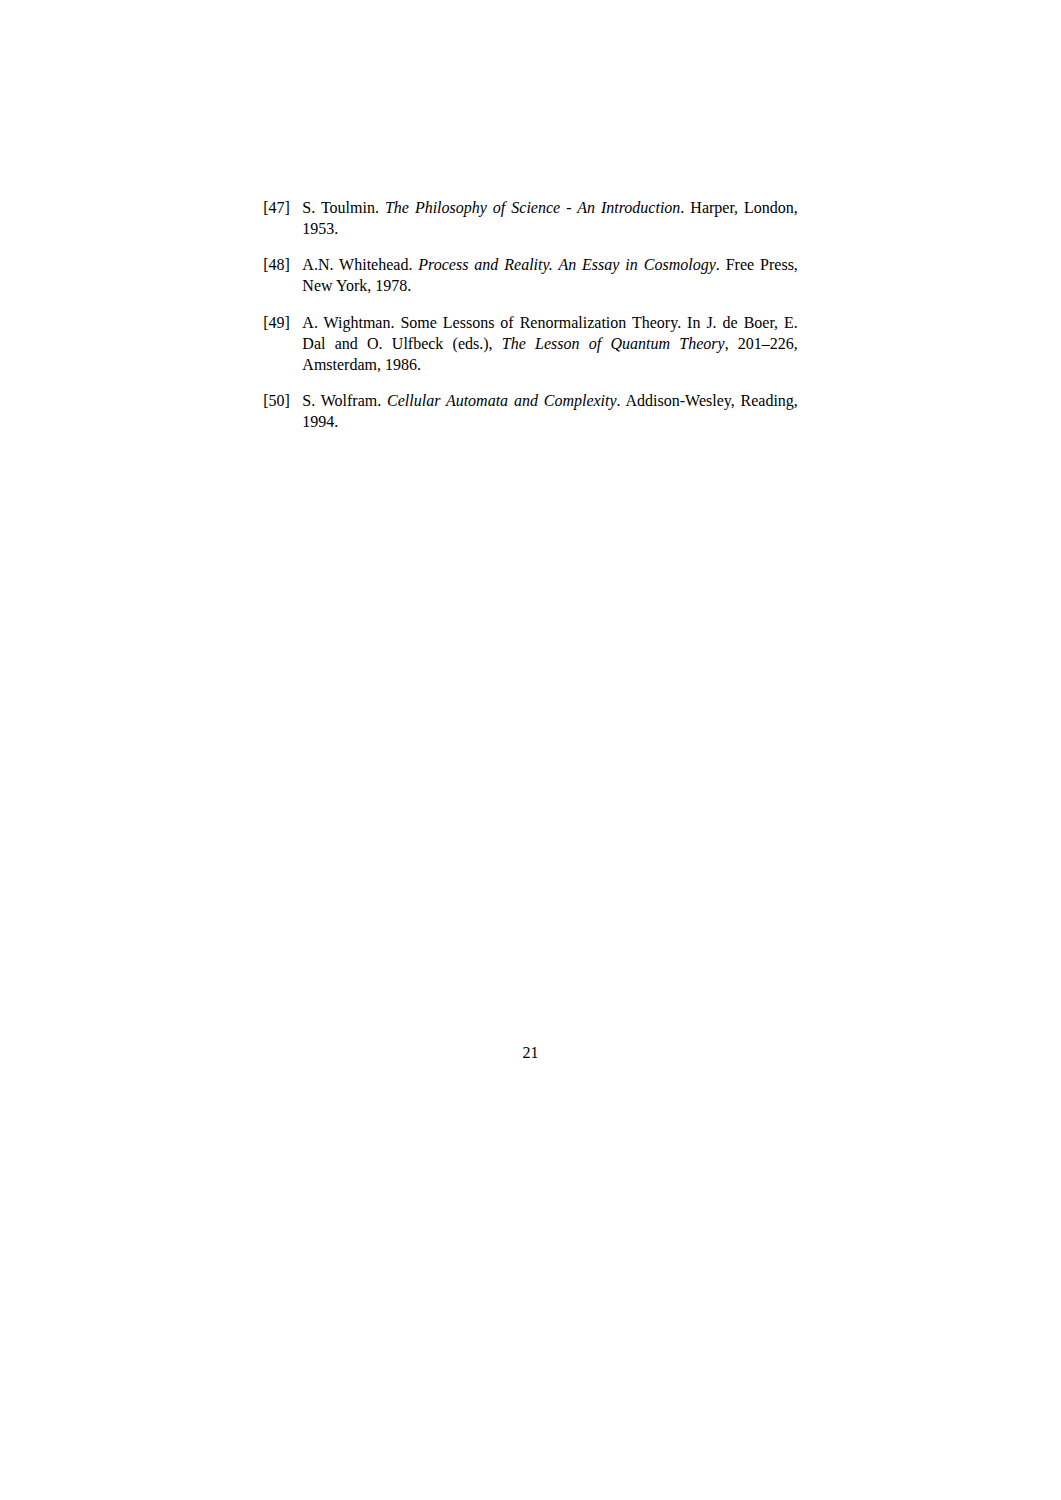[47] S. Toulmin. The Philosophy of Science - An Introduction. Harper, London, 1953.
[48] A.N. Whitehead. Process and Reality. An Essay in Cosmology. Free Press, New York, 1978.
[49] A. Wightman. Some Lessons of Renormalization Theory. In J. de Boer, E. Dal and O. Ulfbeck (eds.), The Lesson of Quantum Theory, 201–226, Amsterdam, 1986.
[50] S. Wolfram. Cellular Automata and Complexity. Addison-Wesley, Reading, 1994.
21